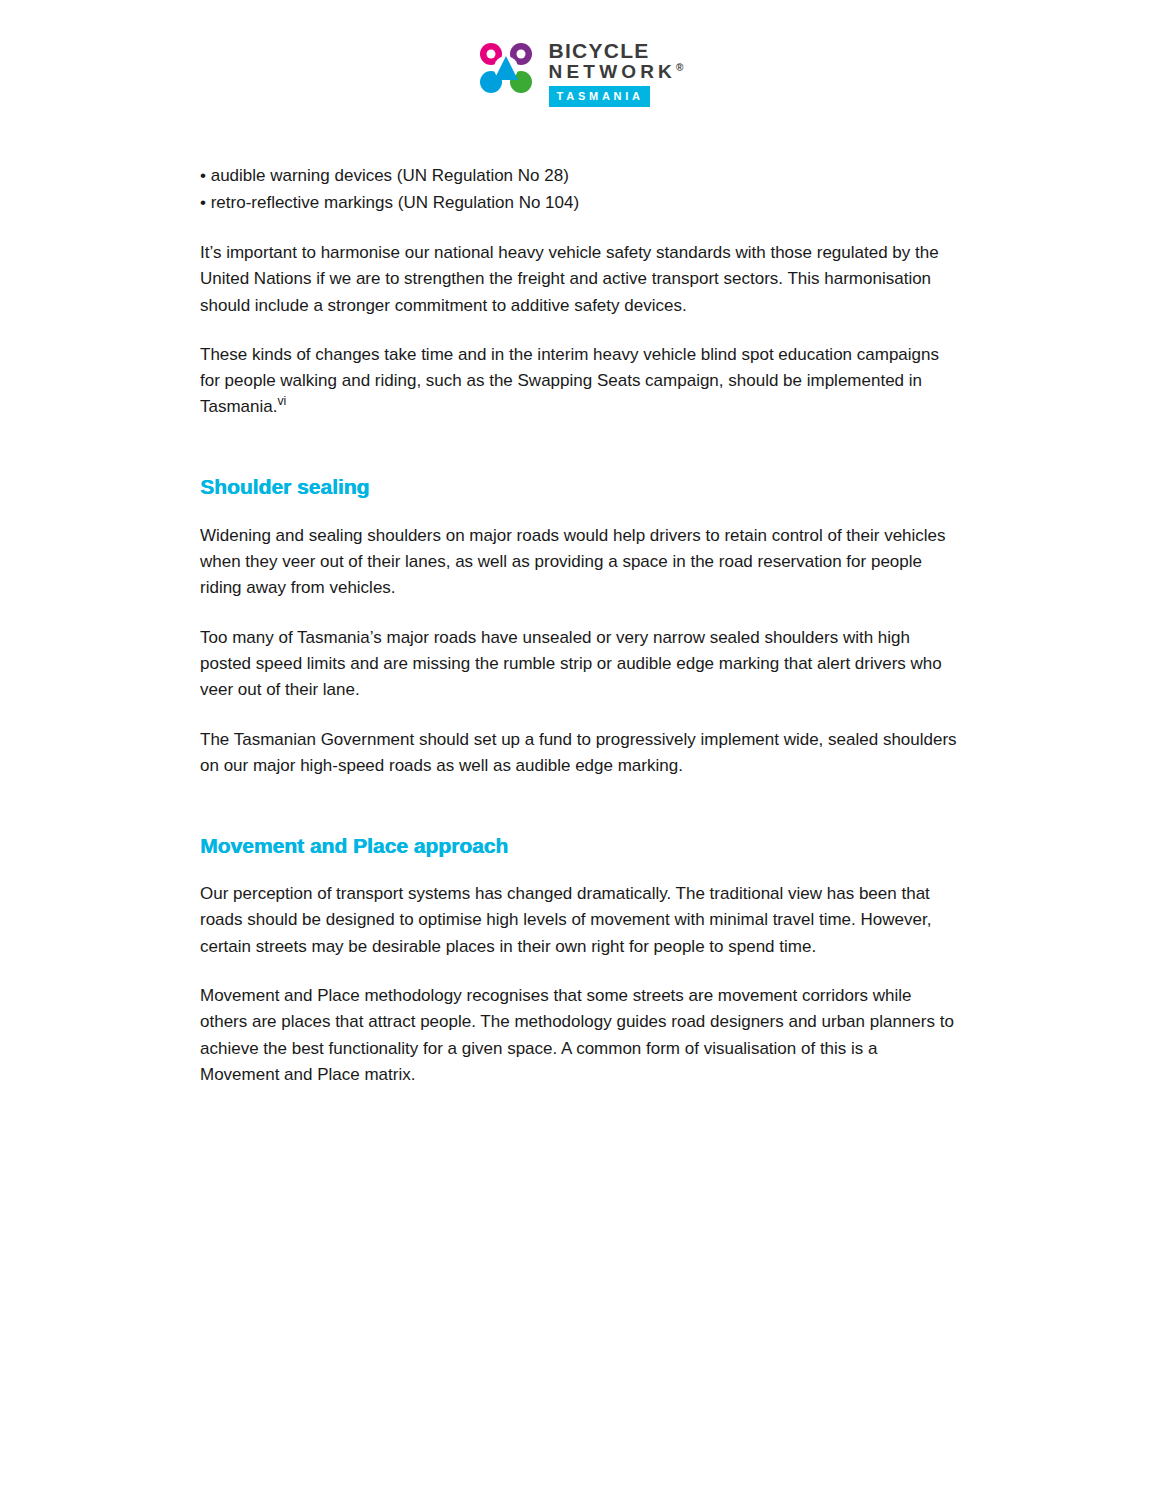BICYCLE
NETWORK®
TASMANIA
• audible warning devices (UN Regulation No 28)
• retro-reflective markings (UN Regulation No 104)
It’s important to harmonise our national heavy vehicle safety standards with those regulated by the United Nations if we are to strengthen the freight and active transport sectors. This harmonisation should include a stronger commitment to additive safety devices.
These kinds of changes take time and in the interim heavy vehicle blind spot education campaigns for people walking and riding, such as the Swapping Seats campaign, should be implemented in Tasmania.vi
Shoulder sealing
Widening and sealing shoulders on major roads would help drivers to retain control of their vehicles when they veer out of their lanes, as well as providing a space in the road reservation for people riding away from vehicles.
Too many of Tasmania’s major roads have unsealed or very narrow sealed shoulders with high posted speed limits and are missing the rumble strip or audible edge marking that alert drivers who veer out of their lane.
The Tasmanian Government should set up a fund to progressively implement wide, sealed shoulders on our major high-speed roads as well as audible edge marking.
Movement and Place approach
Our perception of transport systems has changed dramatically. The traditional view has been that roads should be designed to optimise high levels of movement with minimal travel time. However, certain streets may be desirable places in their own right for people to spend time.
Movement and Place methodology recognises that some streets are movement corridors while others are places that attract people. The methodology guides road designers and urban planners to achieve the best functionality for a given space. A common form of visualisation of this is a Movement and Place matrix.